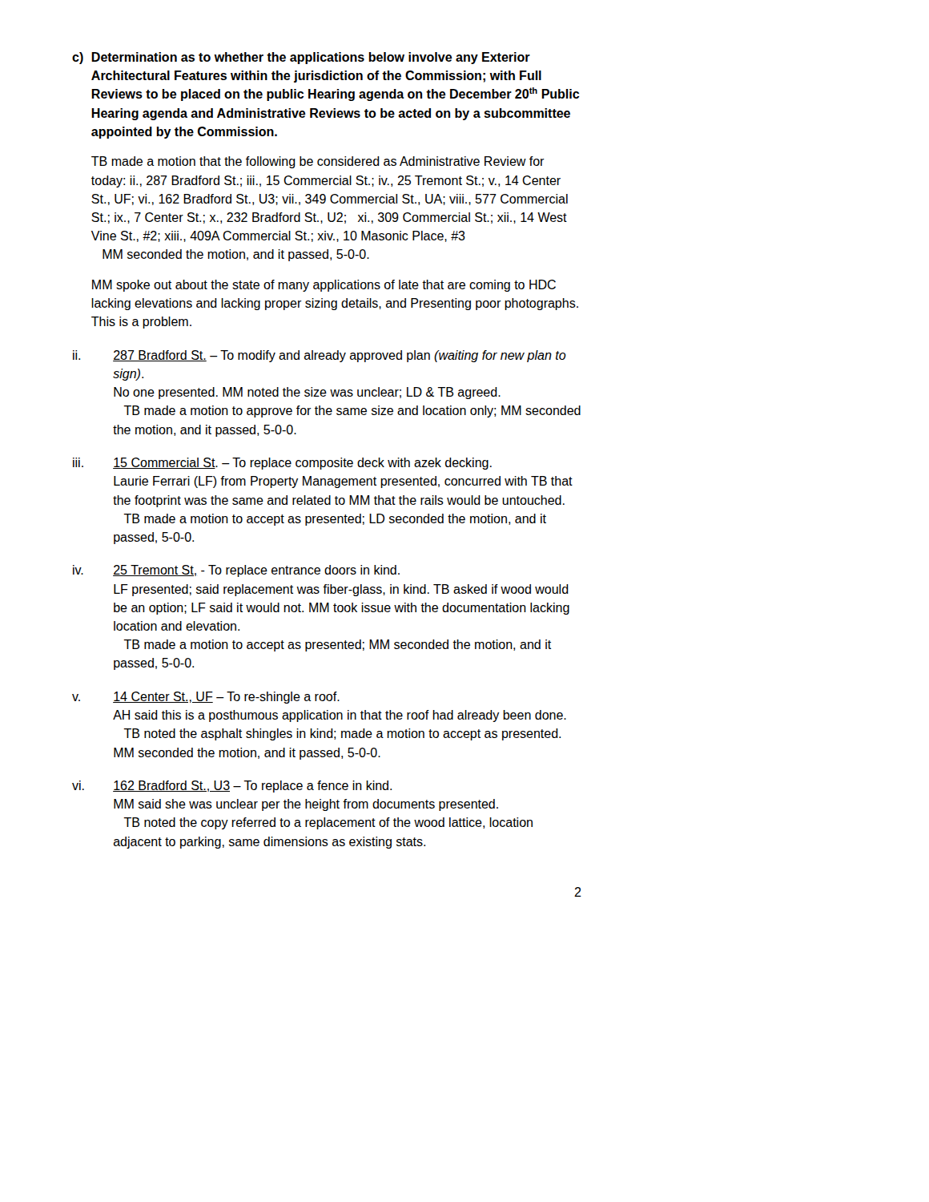c)
Determination as to whether the applications below involve any Exterior Architectural Features within the jurisdiction of the Commission; with Full Reviews to be placed on the public Hearing agenda on the December 20th Public Hearing agenda and Administrative Reviews to be acted on by a subcommittee appointed by the Commission.
TB made a motion that the following be considered as Administrative Review for today: ii., 287 Bradford St.; iii., 15 Commercial St.; iv., 25 Tremont St.; v., 14 Center St., UF; vi., 162 Bradford St., U3; vii., 349 Commercial St., UA; viii., 577 Commercial St.; ix., 7 Center St.; x., 232 Bradford St., U2; xi., 309 Commercial St.; xii., 14 West Vine St., #2; xiii., 409A Commercial St.; xiv., 10 Masonic Place, #3
MM seconded the motion, and it passed, 5-0-0.
MM spoke out about the state of many applications of late that are coming to HDC lacking elevations and lacking proper sizing details, and Presenting poor photographs. This is a problem.
ii.
287 Bradford St. – To modify and already approved plan (waiting for new plan to sign).
No one presented. MM noted the size was unclear; LD & TB agreed.
TB made a motion to approve for the same size and location only; MM seconded the motion, and it passed, 5-0-0.
iii.
15 Commercial St. – To replace composite deck with azek decking.
Laurie Ferrari (LF) from Property Management presented, concurred with TB that the footprint was the same and related to MM that the rails would be untouched.
TB made a motion to accept as presented; LD seconded the motion, and it passed, 5-0-0.
iv.
25 Tremont St, - To replace entrance doors in kind.
LF presented; said replacement was fiber-glass, in kind. TB asked if wood would be an option; LF said it would not. MM took issue with the documentation lacking location and elevation.
TB made a motion to accept as presented; MM seconded the motion, and it passed, 5-0-0.
v.
14 Center St., UF – To re-shingle a roof.
AH said this is a posthumous application in that the roof had already been done.
TB noted the asphalt shingles in kind; made a motion to accept as presented. MM seconded the motion, and it passed, 5-0-0.
vi.
162 Bradford St., U3 – To replace a fence in kind.
MM said she was unclear per the height from documents presented.
TB noted the copy referred to a replacement of the wood lattice, location adjacent to parking, same dimensions as existing stats.
2